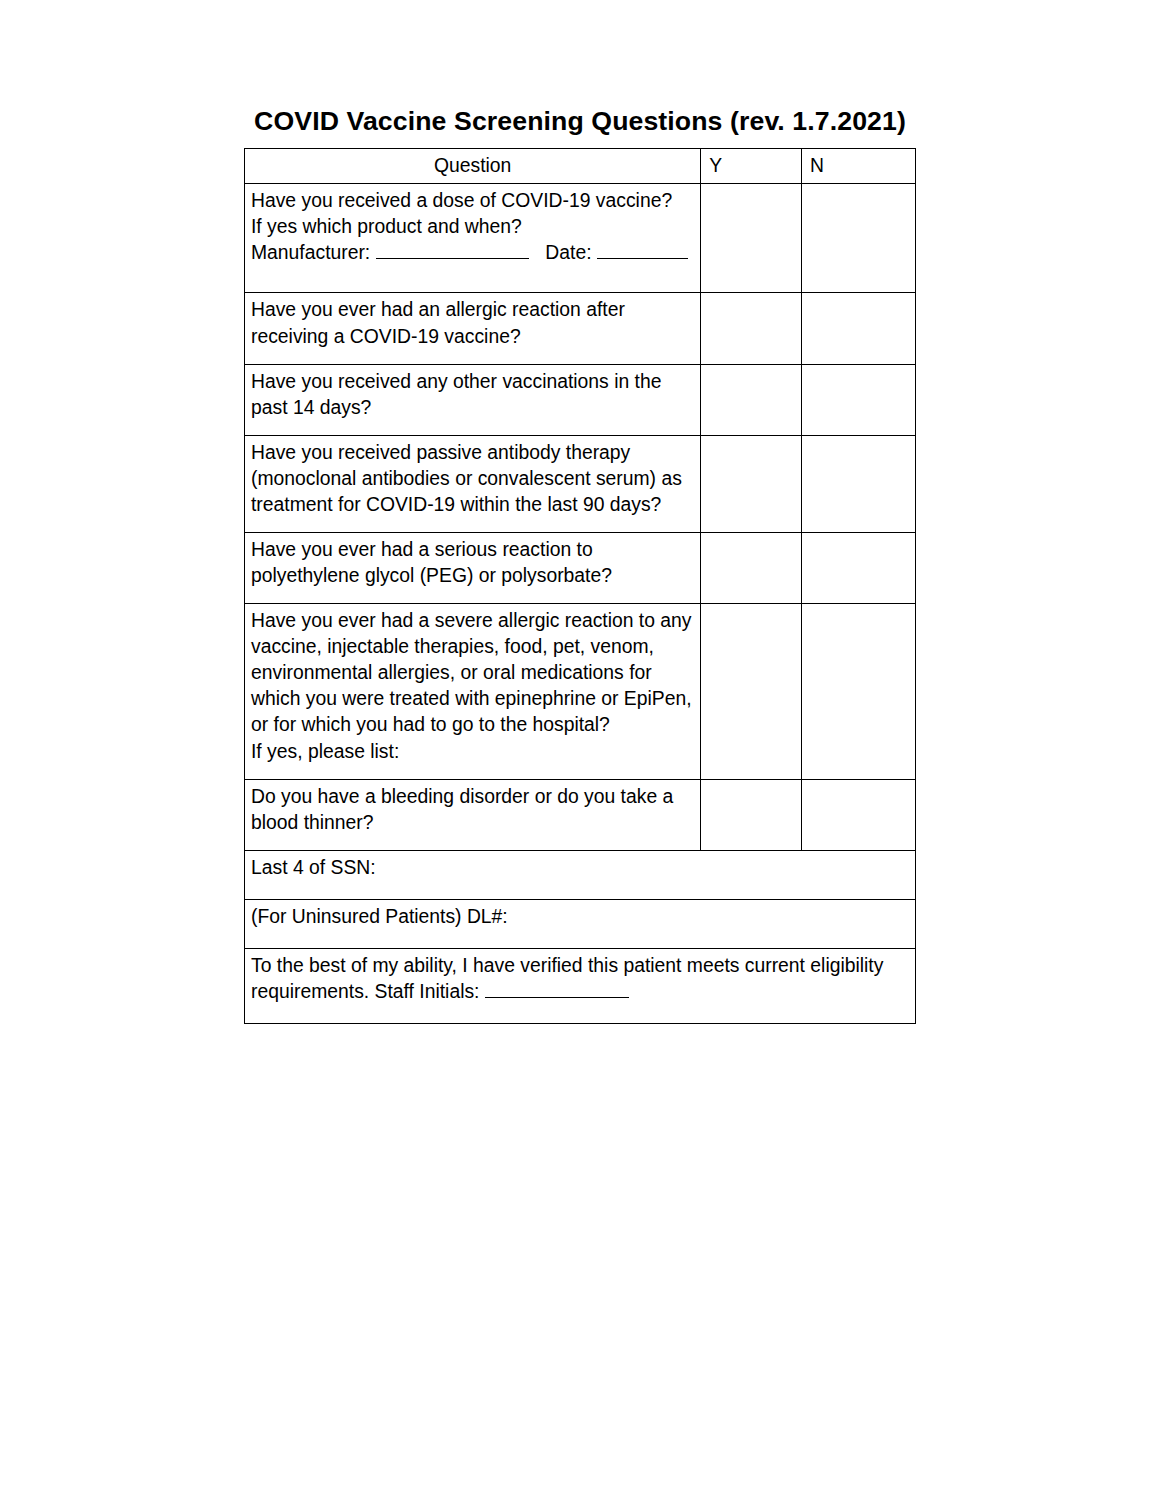COVID Vaccine Screening Questions (rev. 1.7.2021)
| Question | Y | N |
| --- | --- | --- |
| Have you received a dose of COVID-19 vaccine? If yes which product and when? Manufacturer: Date: | | |
| Have you ever had an allergic reaction after receiving a COVID-19 vaccine? | | |
| Have you received any other vaccinations in the past 14 days? | | |
| Have you received passive antibody therapy (monoclonal antibodies or convalescent serum) as treatment for COVID-19 within the last 90 days? | | |
| Have you ever had a serious reaction to polyethylene glycol (PEG) or polysorbate? | | |
| Have you ever had a severe allergic reaction to any vaccine, injectable therapies, food, pet, venom, environmental allergies, or oral medications for which you were treated with epinephrine or EpiPen, or for which you had to go to the hospital? If yes, please list: | | |
| Do you have a bleeding disorder or do you take a blood thinner? | | |
| Last 4 of SSN: |
| (For Uninsured Patients) DL#: |
| To the best of my ability, I have verified this patient meets current eligibility requirements. Staff Initials: |